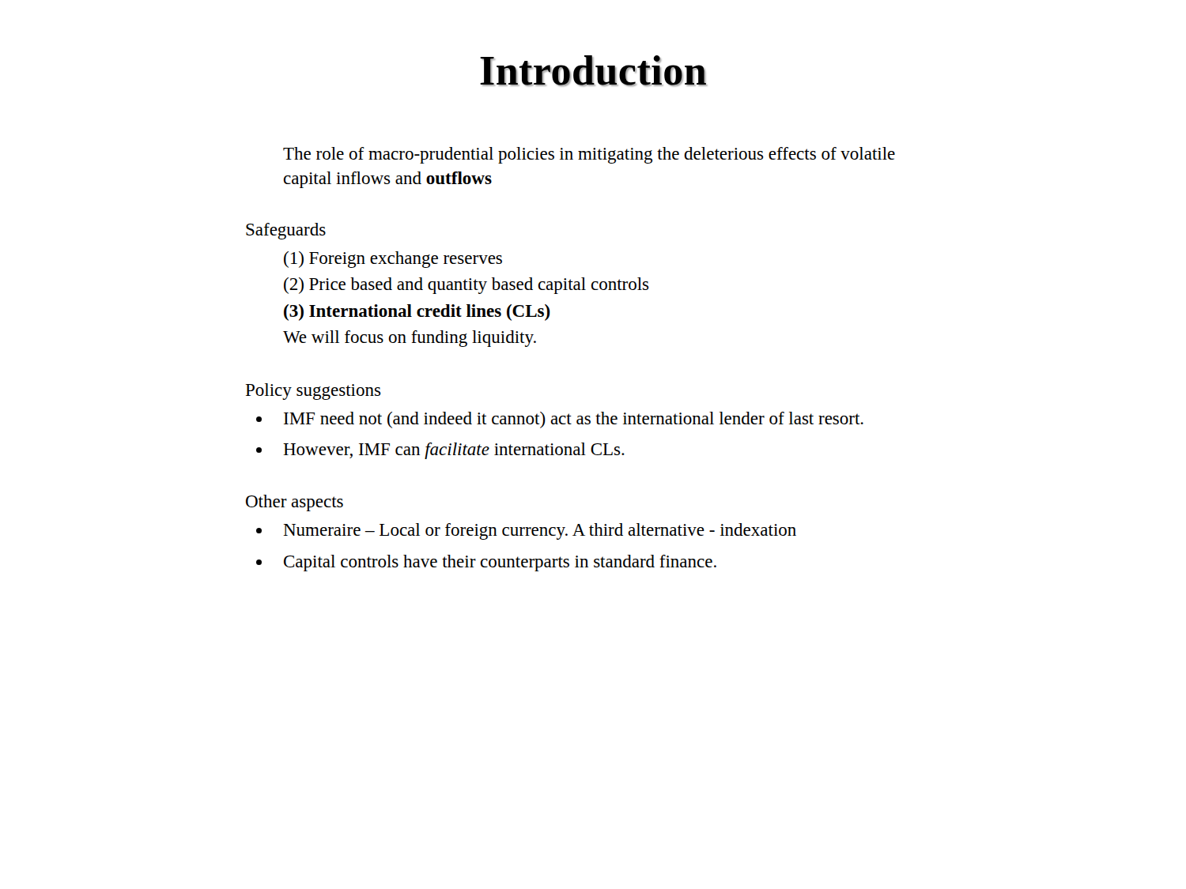Introduction
The role of macro-prudential policies in mitigating the deleterious effects of volatile capital inflows and outflows
Safeguards
(1) Foreign exchange reserves
(2) Price based and quantity based capital controls
(3) International credit lines (CLs)
We will focus on funding liquidity.
Policy suggestions
IMF need not (and indeed it cannot) act as the international lender of last resort.
However, IMF can facilitate international CLs.
Other aspects
Numeraire – Local or foreign currency. A third alternative - indexation
Capital controls have their counterparts in standard finance.